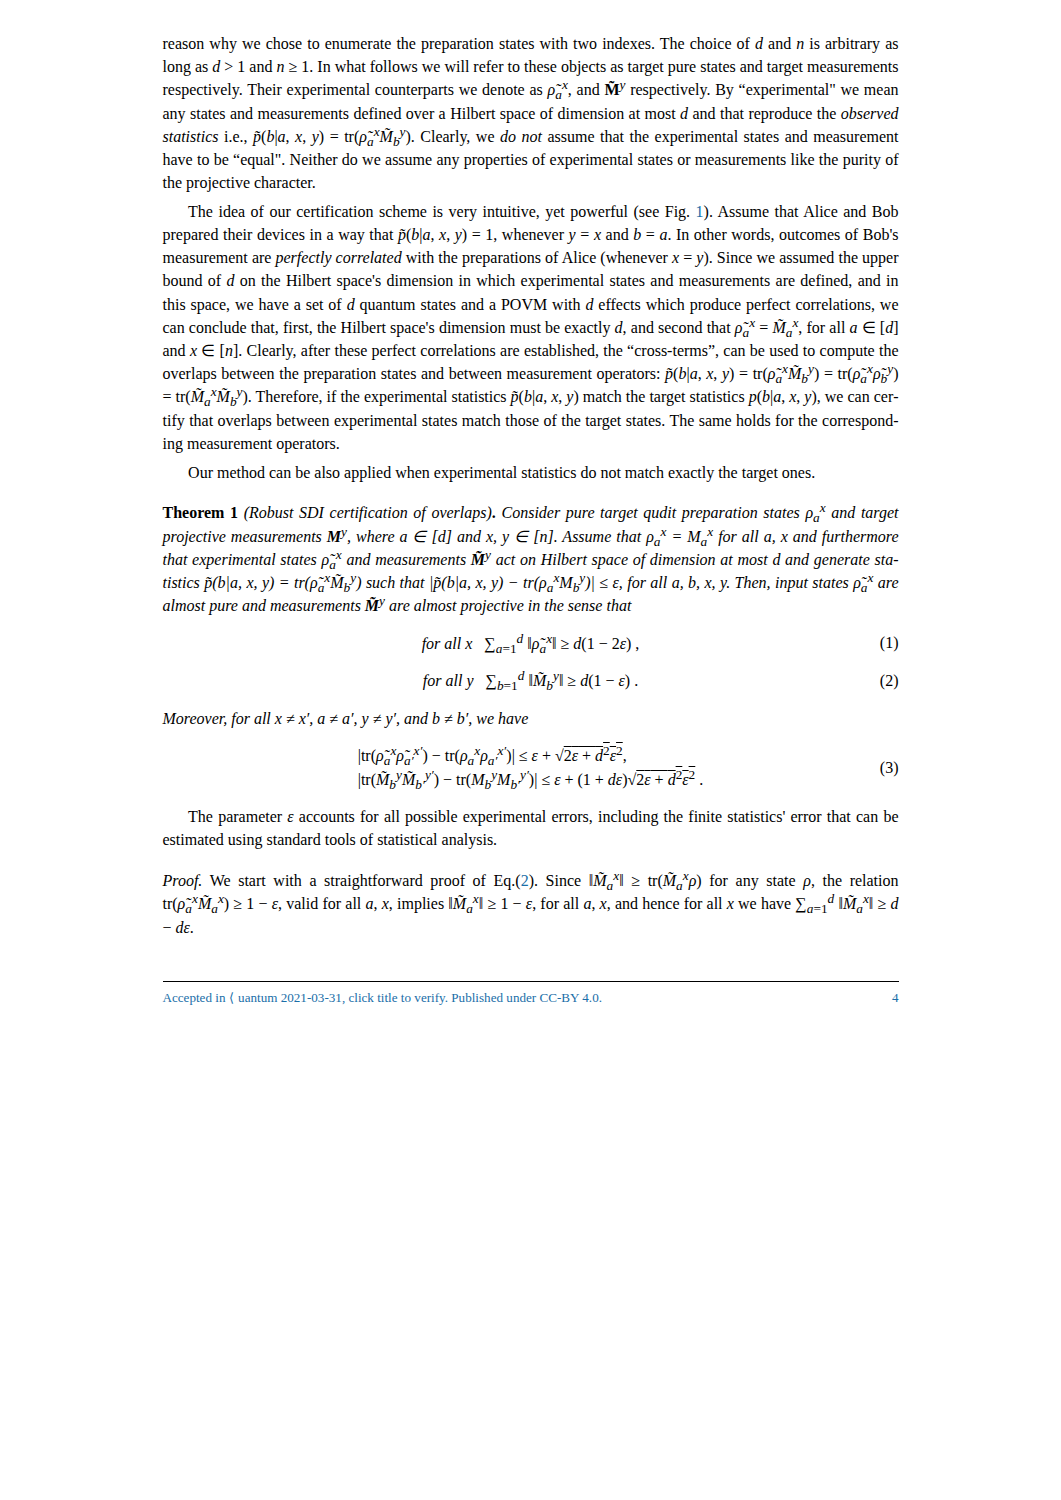reason why we chose to enumerate the preparation states with two indexes. The choice of d and n is arbitrary as long as d > 1 and n ≥ 1. In what follows we will refer to these objects as target pure states and target measurements respectively. Their experimental counterparts we denote as ρ̃ax, and M̃y respectively. By “experimental" we mean any states and measurements defined over a Hilbert space of dimension at most d and that reproduce the observed statistics i.e., p̃(b|a, x, y) = tr(ρ̃axM̃by). Clearly, we do not assume that the experimental states and measurement have to be “equal". Neither do we assume any properties of experimental states or measurements like the purity of the projective character.
The idea of our certification scheme is very intuitive, yet powerful (see Fig. 1). Assume that Alice and Bob prepared their devices in a way that p̃(b|a, x, y) = 1, whenever y = x and b = a. In other words, outcomes of Bob's measurement are perfectly correlated with the preparations of Alice (whenever x = y). Since we assumed the upper bound of d on the Hilbert space's dimension in which experimental states and measurements are defined, and in this space, we have a set of d quantum states and a POVM with d effects which produce perfect correlations, we can conclude that, first, the Hilbert space's dimension must be exactly d, and second that ρ̃ax = M̃ax, for all a ∈ [d] and x ∈ [n]. Clearly, after these perfect correlations are established, the “cross-terms”, can be used to compute the overlaps between the preparation states and between measurement operators: p̃(b|a, x, y) = tr(ρ̃axM̃by) = tr(ρ̃axρ̃by) = tr(M̃axM̃by). Therefore, if the experimental statistics p̃(b|a, x, y) match the target statistics p(b|a, x, y), we can certify that overlaps between experimental states match those of the target states. The same holds for the corresponding measurement operators.
Our method can be also applied when experimental statistics do not match exactly the target ones.
Theorem 1 (Robust SDI certification of overlaps). Consider pure target qudit preparation states ρax and target projective measurements My, where a ∈ [d] and x, y ∈ [n]. Assume that ρax = Max for all a, x and furthermore that experimental states ρ̃ax and measurements M̃y act on Hilbert space of dimension at most d and generate statistics p̃(b|a, x, y) = tr(ρ̃axM̃by) such that |p̃(b|a, x, y) − tr(ρaxMby)| ≤ ε, for all a, b, x, y. Then, input states ρ̃ax are almost pure and measurements M̃y are almost projective in the sense that
for all x ∑a=1d ‖ρ̃ax‖ ≥ d(1 − 2ε) , (1)
for all y ∑b=1d ‖M̃by‖ ≥ d(1 − ε) . (2)
Moreover, for all x ≠ x′, a ≠ a′, y ≠ y′, and b ≠ b′, we have
|tr(ρ̃axρ̃a′x′) − tr(ρaxρa′x′)| ≤ ε + √2ε + d2ε2, |tr(M̃byM̃b′y′) − tr(MbyMb′y′)| ≤ ε + (1 + dε)√2ε + d2ε2 . (3)
The parameter ε accounts for all possible experimental errors, including the finite statistics' error that can be estimated using standard tools of statistical analysis.
Proof. We start with a straightforward proof of Eq.(2). Since ‖M̃ax‖ ≥ tr(M̃axρ) for any state ρ, the relation tr(ρ̃axM̃ax) ≥ 1 − ε, valid for all a, x, implies ‖M̃ax‖ ≥ 1 − ε, for all a, x, and hence for all x we have ∑a=1d ‖M̃ax‖ ≥ d − dε.
Accepted in ⟨  uantum 2021-03-31, click title to verify. Published under CC-BY 4.0. 4